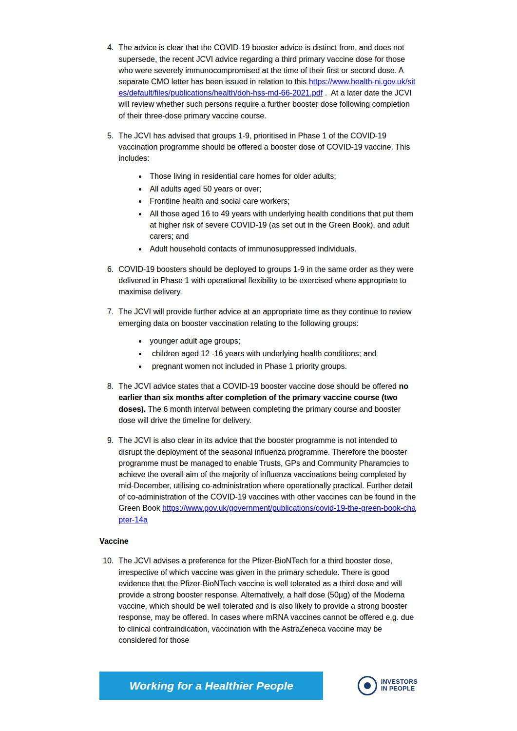The advice is clear that the COVID-19 booster advice is distinct from, and does not supersede, the recent JCVI advice regarding a third primary vaccine dose for those who were severely immunocompromised at the time of their first or second dose. A separate CMO letter has been issued in relation to this https://www.health-ni.gov.uk/sites/default/files/publications/health/doh-hss-md-66-2021.pdf . At a later date the JCVI will review whether such persons require a further booster dose following completion of their three-dose primary vaccine course.
The JCVI has advised that groups 1-9, prioritised in Phase 1 of the COVID-19 vaccination programme should be offered a booster dose of COVID-19 vaccine. This includes:
Those living in residential care homes for older adults;
All adults aged 50 years or over;
Frontline health and social care workers;
All those aged 16 to 49 years with underlying health conditions that put them at higher risk of severe COVID-19 (as set out in the Green Book), and adult carers; and
Adult household contacts of immunosuppressed individuals.
COVID-19 boosters should be deployed to groups 1-9 in the same order as they were delivered in Phase 1 with operational flexibility to be exercised where appropriate to maximise delivery.
The JCVI will provide further advice at an appropriate time as they continue to review emerging data on booster vaccination relating to the following groups:
younger adult age groups;
children aged 12 -16 years with underlying health conditions; and
pregnant women not included in Phase 1 priority groups.
The JCVI advice states that a COVID-19 booster vaccine dose should be offered no earlier than six months after completion of the primary vaccine course (two doses). The 6 month interval between completing the primary course and booster dose will drive the timeline for delivery.
The JCVI is also clear in its advice that the booster programme is not intended to disrupt the deployment of the seasonal influenza programme. Therefore the booster programme must be managed to enable Trusts, GPs and Community Pharamcies to achieve the overall aim of the majority of influenza vaccinations being completed by mid-December, utilising co-administration where operationally practical. Further detail of co-administration of the COVID-19 vaccines with other vaccines can be found in the Green Book https://www.gov.uk/government/publications/covid-19-the-green-book-chapter-14a
Vaccine
The JCVI advises a preference for the Pfizer-BioNTech for a third booster dose, irrespective of which vaccine was given in the primary schedule. There is good evidence that the Pfizer-BioNTech vaccine is well tolerated as a third dose and will provide a strong booster response. Alternatively, a half dose (50µg) of the Moderna vaccine, which should be well tolerated and is also likely to provide a strong booster response, may be offered. In cases where mRNA vaccines cannot be offered e.g. due to clinical contraindication, vaccination with the AstraZeneca vaccine may be considered for those
Working for a Healthier People
INVESTORS IN PEOPLE